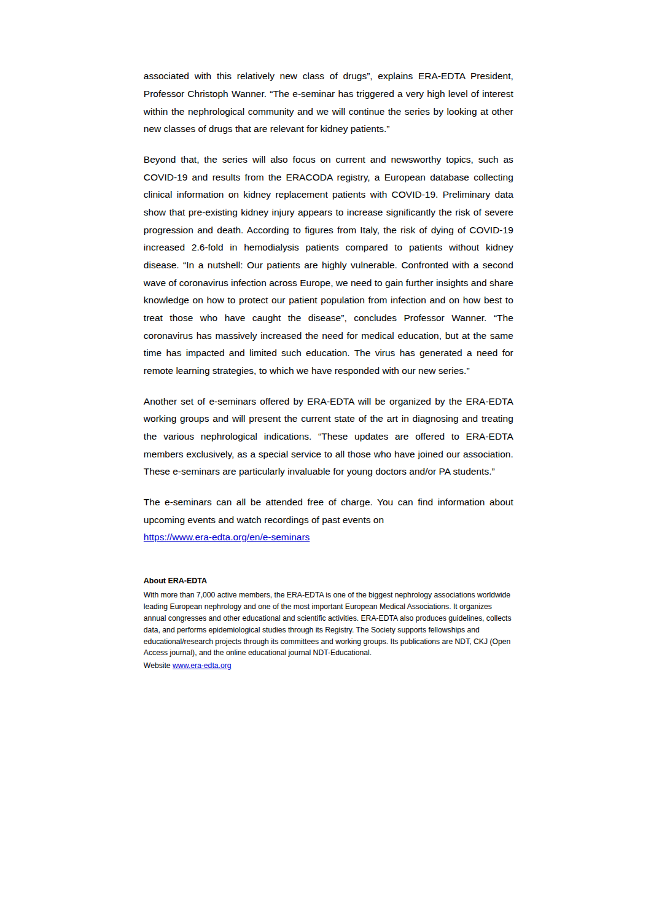associated with this relatively new class of drugs”, explains ERA-EDTA President, Professor Christoph Wanner. “The e-seminar has triggered a very high level of interest within the nephrological community and we will continue the series by looking at other new classes of drugs that are relevant for kidney patients.”
Beyond that, the series will also focus on current and newsworthy topics, such as COVID-19 and results from the ERACODA registry, a European database collecting clinical information on kidney replacement patients with COVID-19. Preliminary data show that pre-existing kidney injury appears to increase significantly the risk of severe progression and death. According to figures from Italy, the risk of dying of COVID-19 increased 2.6-fold in hemodialysis patients compared to patients without kidney disease. “In a nutshell: Our patients are highly vulnerable. Confronted with a second wave of coronavirus infection across Europe, we need to gain further insights and share knowledge on how to protect our patient population from infection and on how best to treat those who have caught the disease”, concludes Professor Wanner. “The coronavirus has massively increased the need for medical education, but at the same time has impacted and limited such education. The virus has generated a need for remote learning strategies, to which we have responded with our new series.”
Another set of e-seminars offered by ERA-EDTA will be organized by the ERA-EDTA working groups and will present the current state of the art in diagnosing and treating the various nephrological indications. “These updates are offered to ERA-EDTA members exclusively, as a special service to all those who have joined our association. These e-seminars are particularly invaluable for young doctors and/or PA students.”
The e-seminars can all be attended free of charge. You can find information about upcoming events and watch recordings of past events on
https://www.era-edta.org/en/e-seminars
About ERA-EDTA
With more than 7,000 active members, the ERA-EDTA is one of the biggest nephrology associations worldwide leading European nephrology and one of the most important European Medical Associations. It organizes annual congresses and other educational and scientific activities. ERA-EDTA also produces guidelines, collects data, and performs epidemiological studies through its Registry. The Society supports fellowships and educational/research projects through its committees and working groups. Its publications are NDT, CKJ (Open Access journal), and the online educational journal NDT-Educational.
Website www.era-edta.org